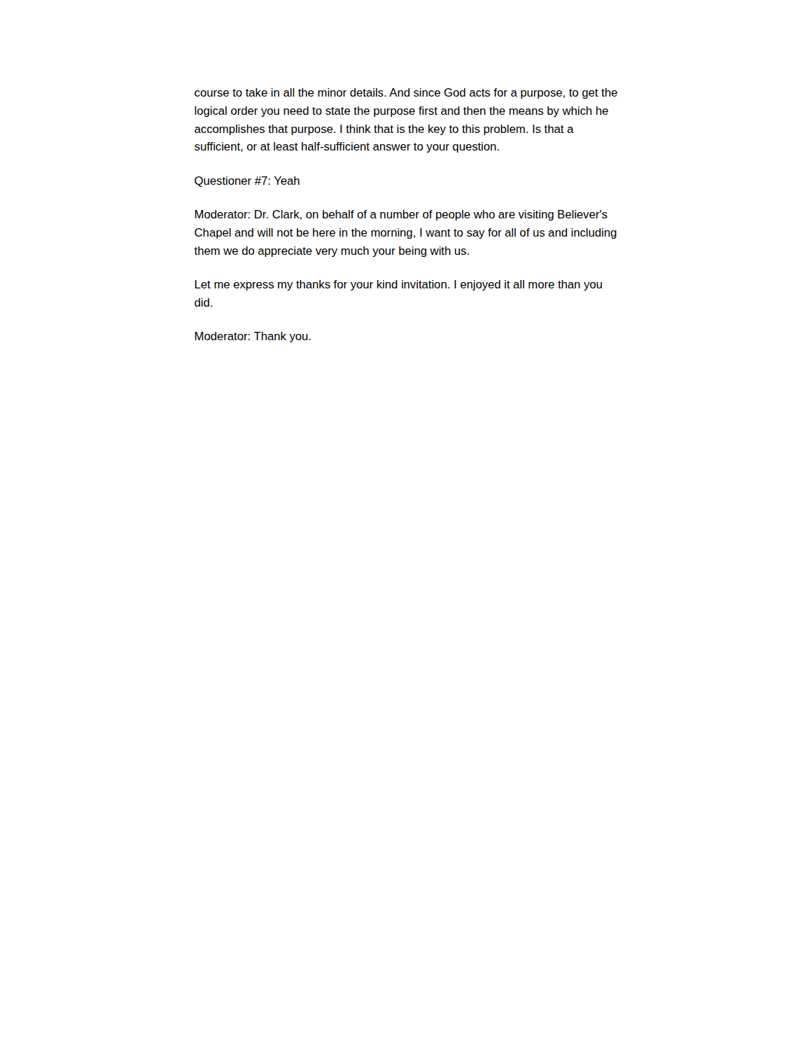course to take in all the minor details. And since God acts for a purpose, to get the logical order you need to state the purpose first and then the means by which he accomplishes that purpose. I think that is the key to this problem. Is that a sufficient, or at least half-sufficient answer to your question.
Questioner #7: Yeah
Moderator: Dr. Clark, on behalf of a number of people who are visiting Believer's Chapel and will not be here in the morning, I want to say for all of us and including them we do appreciate very much your being with us.
Let me express my thanks for your kind invitation. I enjoyed it all more than you did.
Moderator: Thank you.